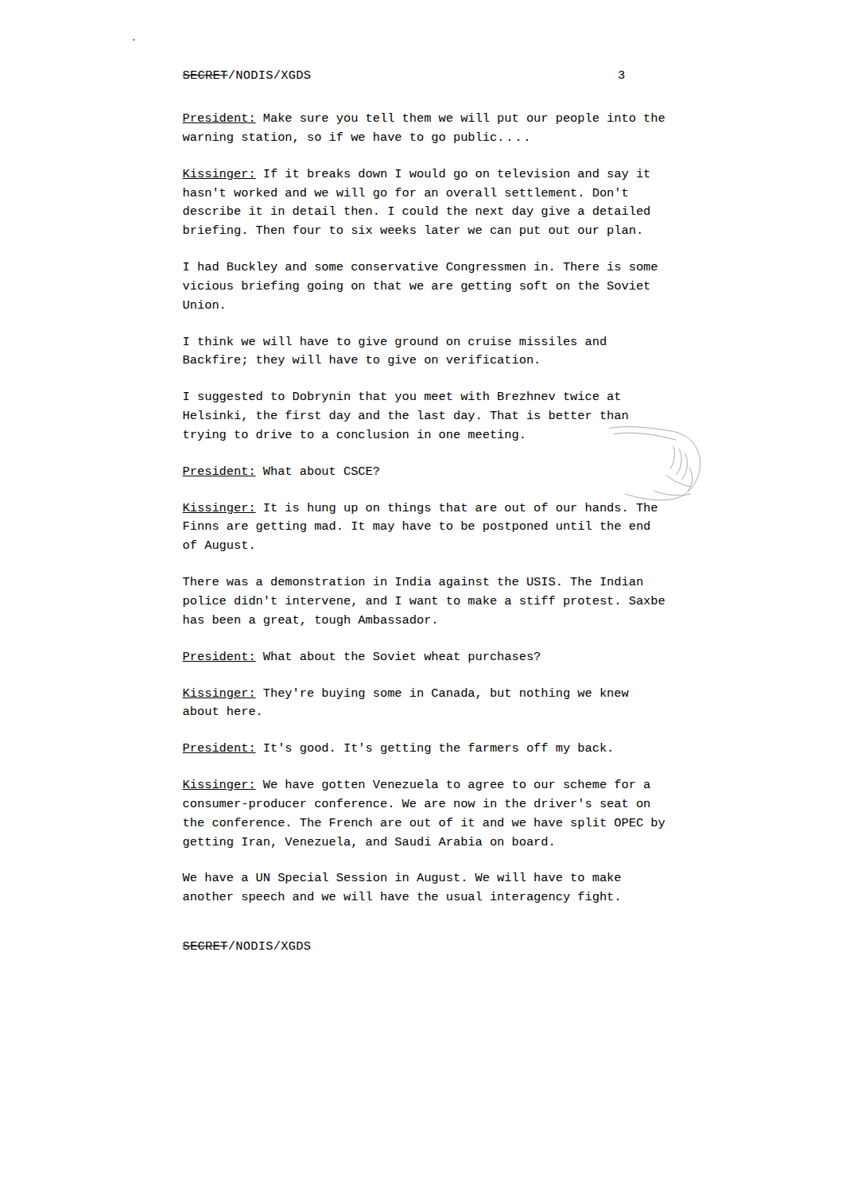.
SECRET/NODIS/XGDS
3
President: Make sure you tell them we will put our people into the warning station, so if we have to go public....
Kissinger: If it breaks down I would go on television and say it hasn't worked and we will go for an overall settlement. Don't describe it in detail then. I could the next day give a detailed briefing. Then four to six weeks later we can put out our plan.
I had Buckley and some conservative Congressmen in. There is some vicious briefing going on that we are getting soft on the Soviet Union.
I think we will have to give ground on cruise missiles and Backfire; they will have to give on verification.
I suggested to Dobrynin that you meet with Brezhnev twice at Helsinki, the first day and the last day. That is better than trying to drive to a conclusion in one meeting.
President: What about CSCE?
Kissinger: It is hung up on things that are out of our hands. The Finns are getting mad. It may have to be postponed until the end of August.
There was a demonstration in India against the USIS. The Indian police didn't intervene, and I want to make a stiff protest. Saxbe has been a great, tough Ambassador.
President: What about the Soviet wheat purchases?
Kissinger: They're buying some in Canada, but nothing we knew about here.
President: It's good. It's getting the farmers off my back.
Kissinger: We have gotten Venezuela to agree to our scheme for a consumer-producer conference. We are now in the driver's seat on the conference. The French are out of it and we have split OPEC by getting Iran, Venezuela, and Saudi Arabia on board.
We have a UN Special Session in August. We will have to make another speech and we will have the usual interagency fight.
SECRET/NODIS/XGDS